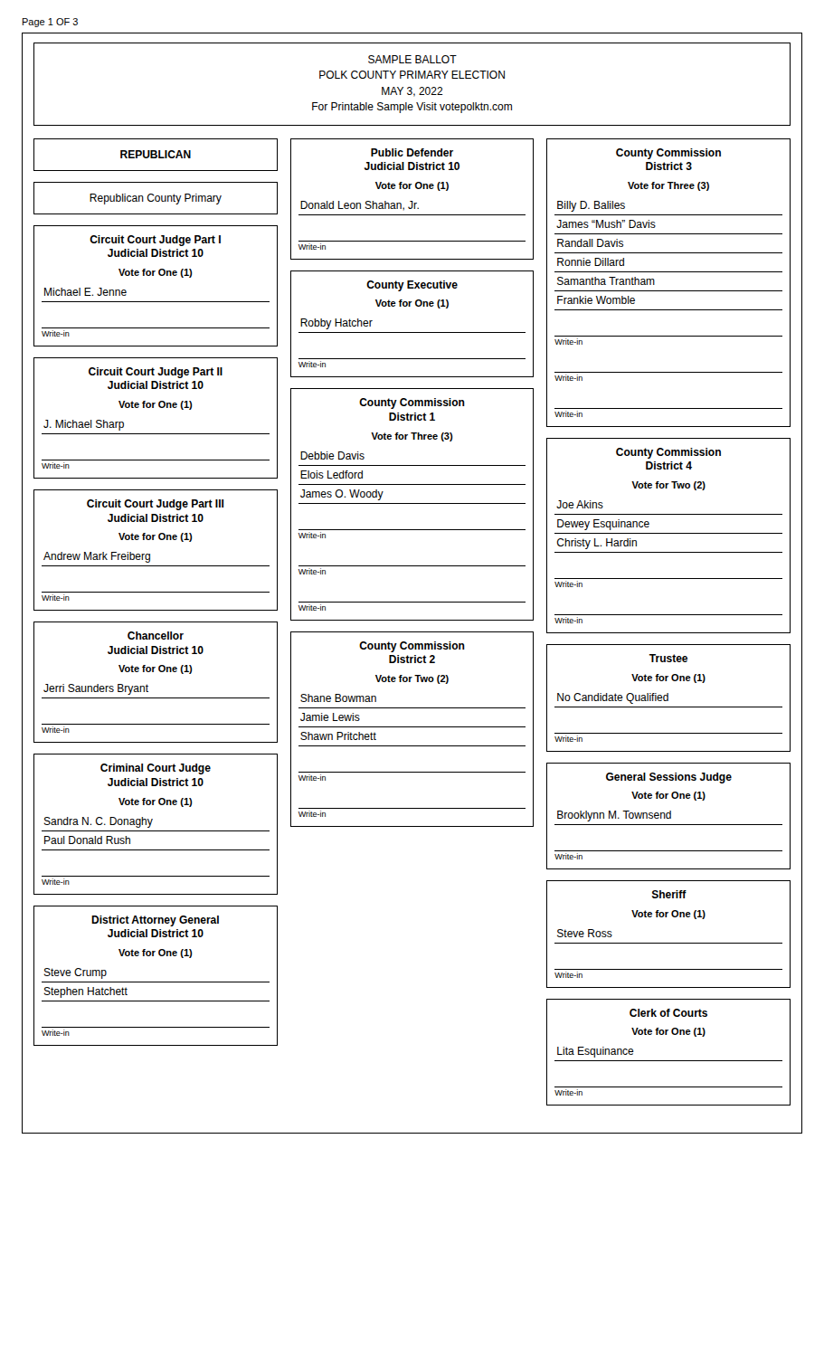Page 1 OF 3
SAMPLE BALLOT
POLK COUNTY PRIMARY ELECTION
MAY 3, 2022
For Printable Sample Visit votepolktn.com
REPUBLICAN
Republican County Primary
Circuit Court Judge Part I
Judicial District 10
Vote for One (1)
Michael E. Jenne
Write-in
Circuit Court Judge Part II
Judicial District 10
Vote for One (1)
J. Michael Sharp
Write-in
Circuit Court Judge Part III
Judicial District 10
Vote for One (1)
Andrew Mark Freiberg
Write-in
Chancellor
Judicial District 10
Vote for One (1)
Jerri Saunders Bryant
Write-in
Criminal Court Judge
Judicial District 10
Vote for One (1)
Sandra N. C. Donaghy
Paul Donald Rush
Write-in
District Attorney General
Judicial District 10
Vote for One (1)
Steve Crump
Stephen Hatchett
Write-in
Public Defender
Judicial District 10
Vote for One (1)
Donald Leon Shahan, Jr.
Write-in
County Executive
Vote for One (1)
Robby Hatcher
Write-in
County Commission
District 1
Vote for Three (3)
Debbie Davis
Elois Ledford
James O. Woody
Write-in
Write-in
Write-in
County Commission
District 2
Vote for Two (2)
Shane Bowman
Jamie Lewis
Shawn Pritchett
Write-in
Write-in
County Commission
District 3
Vote for Three (3)
Billy D. Baliles
James “Mush” Davis
Randall Davis
Ronnie Dillard
Samantha Trantham
Frankie Womble
Write-in
Write-in
Write-in
County Commission
District 4
Vote for Two (2)
Joe Akins
Dewey Esquinance
Christy L. Hardin
Write-in
Write-in
Trustee
Vote for One (1)
No Candidate Qualified
Write-in
General Sessions Judge
Vote for One (1)
Brooklynn M. Townsend
Write-in
Sheriff
Vote for One (1)
Steve Ross
Write-in
Clerk of Courts
Vote for One (1)
Lita Esquinance
Write-in